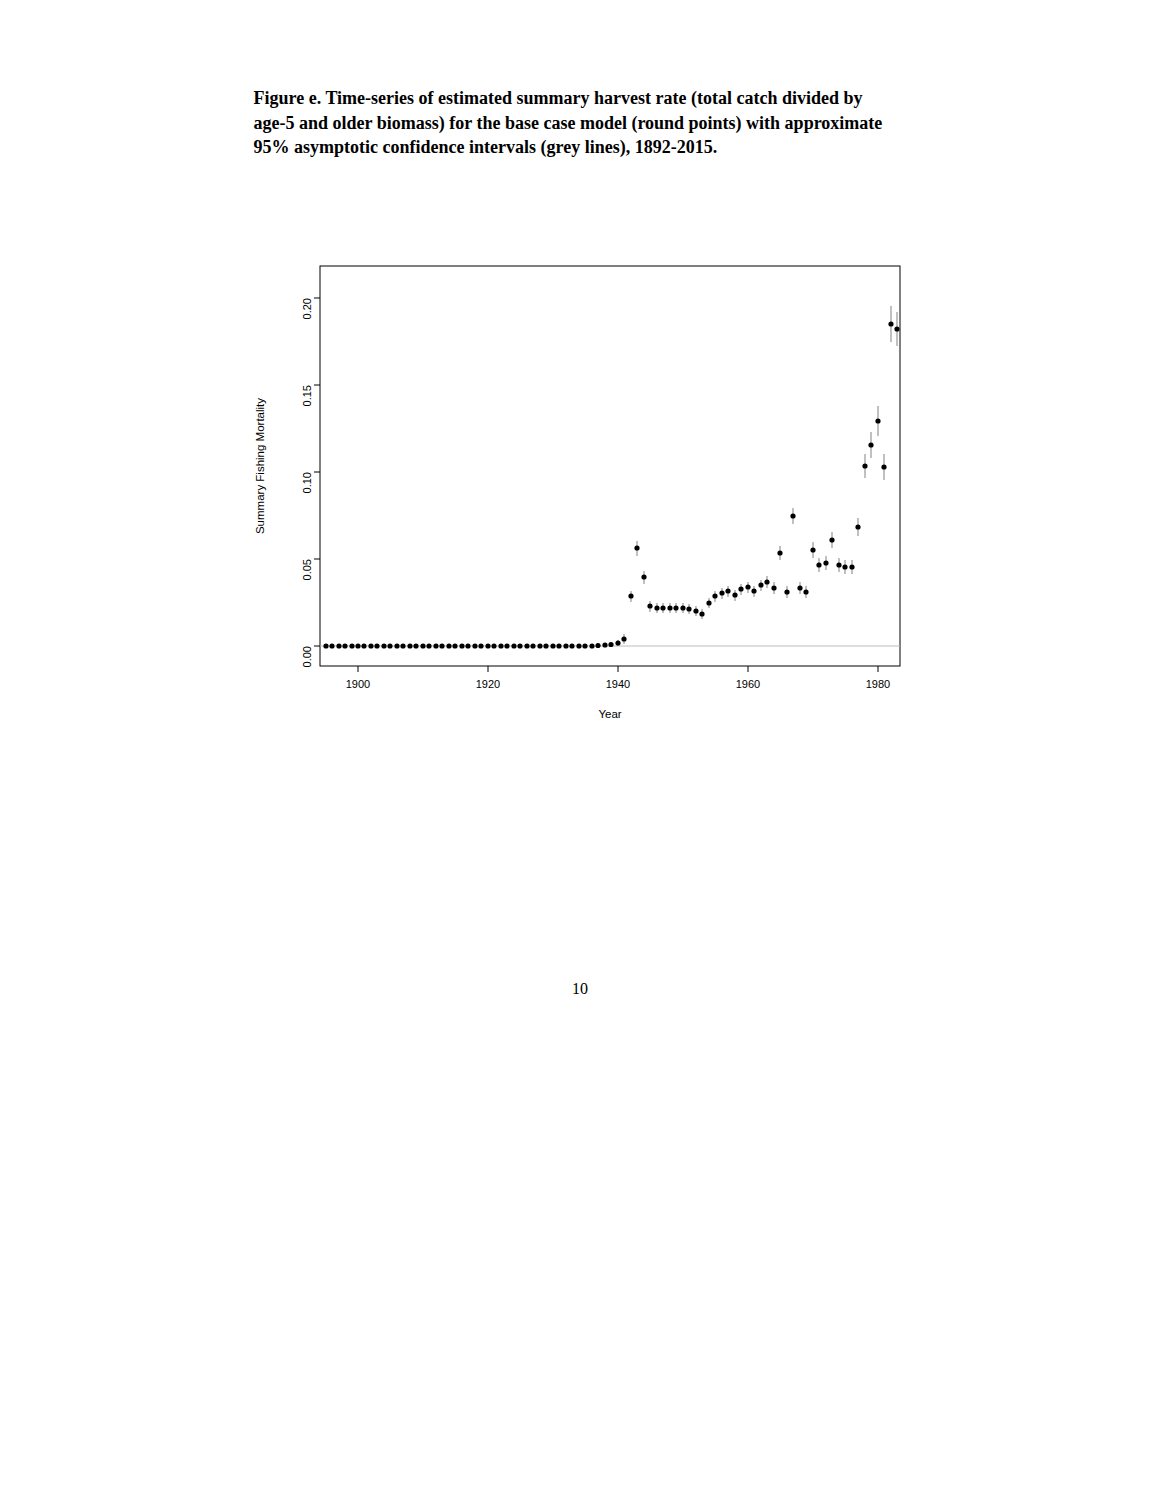Figure e. Time-series of estimated summary harvest rate (total catch divided by age-5 and older biomass) for the base case model (round points) with approximate 95% asymptotic confidence intervals (grey lines), 1892-2015.
0.00 0.05 0.10 0.15 0.20 Summary Fishing Mortality 1900 1920 1940 1960 1980 Year
10